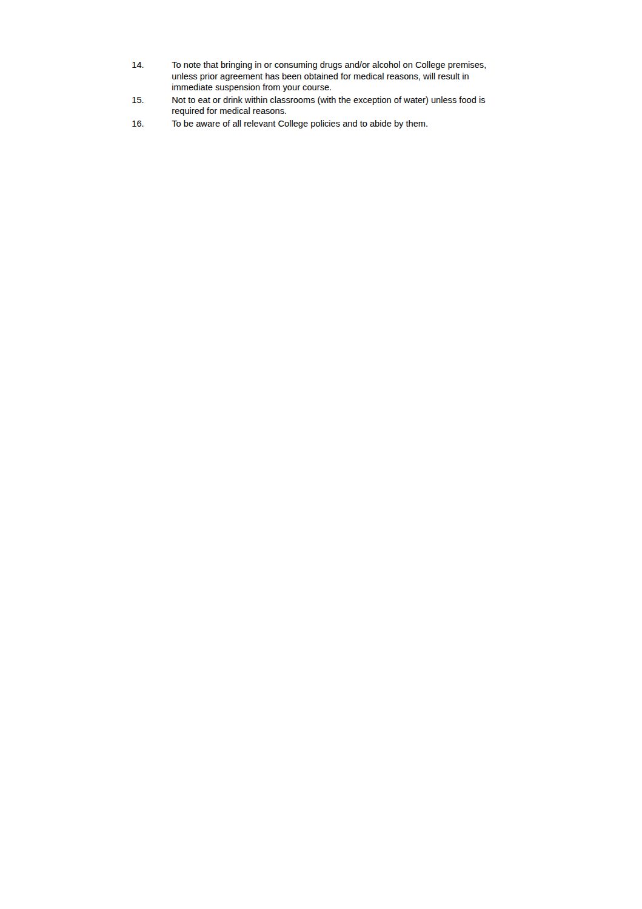14. To note that bringing in or consuming drugs and/or alcohol on College premises, unless prior agreement has been obtained for medical reasons, will result in immediate suspension from your course.
15. Not to eat or drink within classrooms (with the exception of water) unless food is required for medical reasons.
16. To be aware of all relevant College policies and to abide by them.